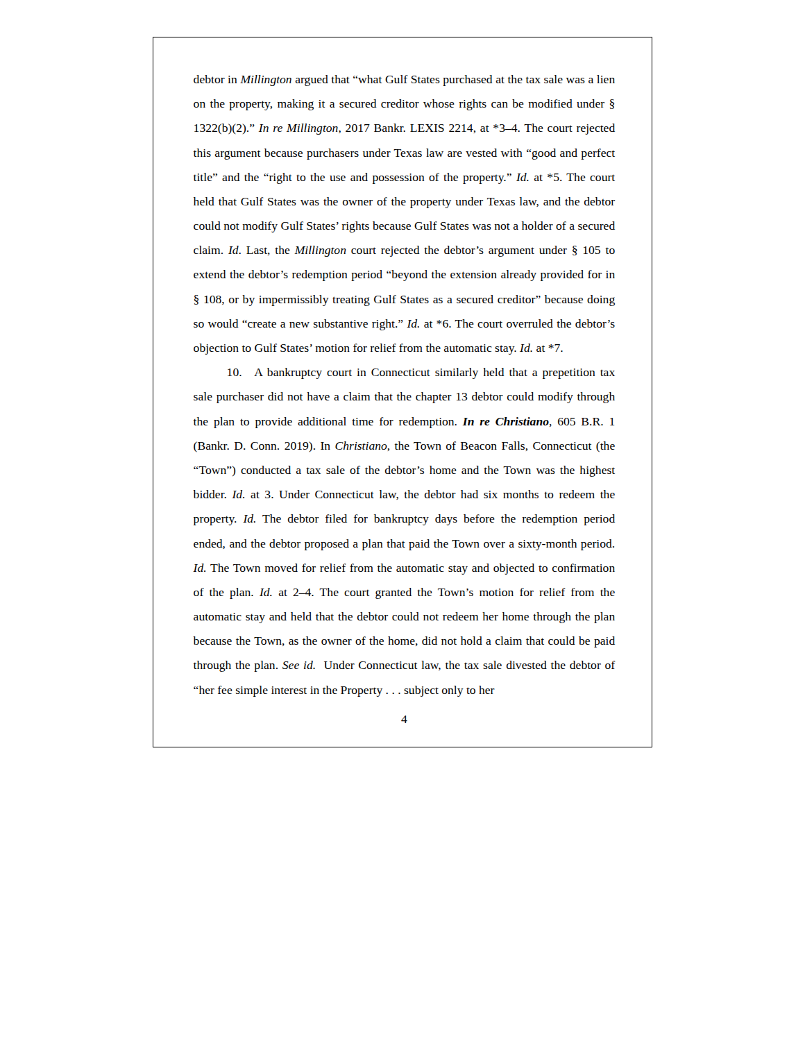debtor in Millington argued that “what Gulf States purchased at the tax sale was a lien on the property, making it a secured creditor whose rights can be modified under § 1322(b)(2).” In re Millington, 2017 Bankr. LEXIS 2214, at *3–4. The court rejected this argument because purchasers under Texas law are vested with “good and perfect title” and the “right to the use and possession of the property.” Id. at *5. The court held that Gulf States was the owner of the property under Texas law, and the debtor could not modify Gulf States’ rights because Gulf States was not a holder of a secured claim. Id. Last, the Millington court rejected the debtor’s argument under § 105 to extend the debtor’s redemption period “beyond the extension already provided for in § 108, or by impermissibly treating Gulf States as a secured creditor” because doing so would “create a new substantive right.” Id. at *6. The court overruled the debtor’s objection to Gulf States’ motion for relief from the automatic stay. Id. at *7.
10. A bankruptcy court in Connecticut similarly held that a prepetition tax sale purchaser did not have a claim that the chapter 13 debtor could modify through the plan to provide additional time for redemption. In re Christiano, 605 B.R. 1 (Bankr. D. Conn. 2019). In Christiano, the Town of Beacon Falls, Connecticut (the “Town”) conducted a tax sale of the debtor’s home and the Town was the highest bidder. Id. at 3. Under Connecticut law, the debtor had six months to redeem the property. Id. The debtor filed for bankruptcy days before the redemption period ended, and the debtor proposed a plan that paid the Town over a sixty-month period. Id. The Town moved for relief from the automatic stay and objected to confirmation of the plan. Id. at 2–4. The court granted the Town’s motion for relief from the automatic stay and held that the debtor could not redeem her home through the plan because the Town, as the owner of the home, did not hold a claim that could be paid through the plan. See id. Under Connecticut law, the tax sale divested the debtor of “her fee simple interest in the Property . . . subject only to her
4